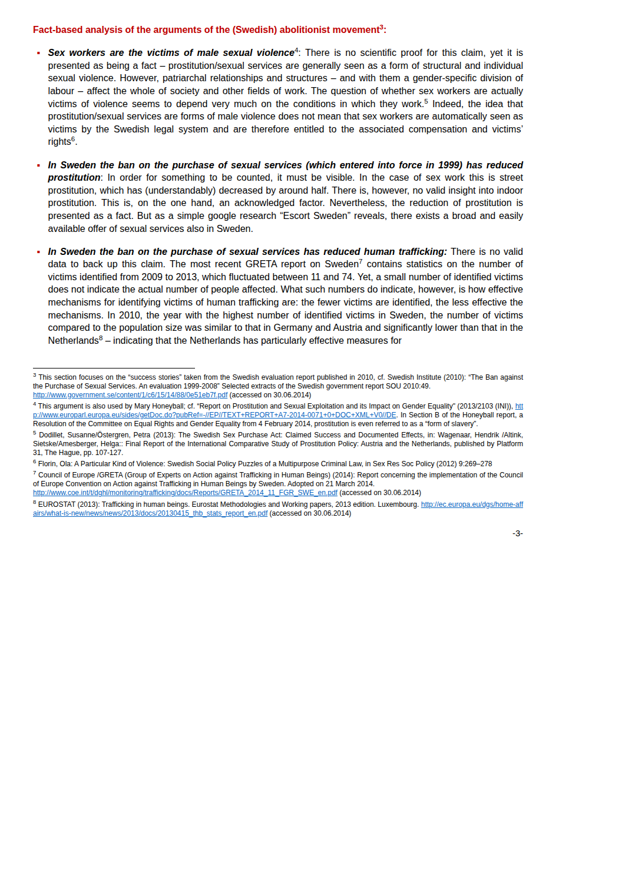Fact-based analysis of the arguments of the (Swedish) abolitionist movement3:
Sex workers are the victims of male sexual violence4: There is no scientific proof for this claim, yet it is presented as being a fact – prostitution/sexual services are generally seen as a form of structural and individual sexual violence. However, patriarchal relationships and structures – and with them a gender-specific division of labour – affect the whole of society and other fields of work. The question of whether sex workers are actually victims of violence seems to depend very much on the conditions in which they work.5 Indeed, the idea that prostitution/sexual services are forms of male violence does not mean that sex workers are automatically seen as victims by the Swedish legal system and are therefore entitled to the associated compensation and victims’ rights6.
In Sweden the ban on the purchase of sexual services (which entered into force in 1999) has reduced prostitution: In order for something to be counted, it must be visible. In the case of sex work this is street prostitution, which has (understandably) decreased by around half. There is, however, no valid insight into indoor prostitution. This is, on the one hand, an acknowledged factor. Nevertheless, the reduction of prostitution is presented as a fact. But as a simple google research “Escort Sweden” reveals, there exists a broad and easily available offer of sexual services also in Sweden.
In Sweden the ban on the purchase of sexual services has reduced human trafficking: There is no valid data to back up this claim. The most recent GRETA report on Sweden7 contains statistics on the number of victims identified from 2009 to 2013, which fluctuated between 11 and 74. Yet, a small number of identified victims does not indicate the actual number of people affected. What such numbers do indicate, however, is how effective mechanisms for identifying victims of human trafficking are: the fewer victims are identified, the less effective the mechanisms. In 2010, the year with the highest number of identified victims in Sweden, the number of victims compared to the population size was similar to that in Germany and Austria and significantly lower than that in the Netherlands8 – indicating that the Netherlands has particularly effective measures for
3 This section focuses on the “success stories” taken from the Swedish evaluation report published in 2010, cf. Swedish Institute (2010): “The Ban against the Purchase of Sexual Services. An evaluation 1999-2008” Selected extracts of the Swedish government report SOU 2010:49.
http://www.government.se/content/1/c6/15/14/88/0e51eb7f.pdf (accessed on 30.06.2014)
4 This argument is also used by Mary Honeyball; cf. “Report on Prostitution and Sexual Exploitation and its Impact on Gender Equality" (2013/2103 (INI)), http://www.europarl.europa.eu/sides/getDoc.do?pubRef=-//EP//TEXT+REPORT+A7-2014-0071+0+DOC+XML+V0//DE. In Section B of the Honeyball report, a Resolution of the Committee on Equal Rights and Gender Equality from 4 February 2014, prostitution is even referred to as a “form of slavery”.
5 Dodillet, Susanne/Östergren, Petra (2013): The Swedish Sex Purchase Act: Claimed Success and Documented Effects, in: Wagenaar, Hendrik /Altink, Sietske/Amesberger, Helga:: Final Report of the International Comparative Study of Prostitution Policy: Austria and the Netherlands, published by Platform 31, The Hague, pp. 107-127.
6 Florin, Ola: A Particular Kind of Violence: Swedish Social Policy Puzzles of a Multipurpose Criminal Law, in Sex Res Soc Policy (2012) 9:269–278
7 Council of Europe /GRETA (Group of Experts on Action against Trafficking in Human Beings) (2014): Report concerning the implementation of the Council of Europe Convention on Action against Trafficking in Human Beings by Sweden. Adopted on 21 March 2014.
http://www.coe.int/t/dghl/monitoring/trafficking/docs/Reports/GRETA_2014_11_FGR_SWE_en.pdf (accessed on 30.06.2014)
8 EUROSTAT (2013): Trafficking in human beings. Eurostat Methodologies and Working papers, 2013 edition. Luxembourg. http://ec.europa.eu/dgs/home-affairs/what-is-new/news/news/2013/docs/20130415_thb_stats_report_en.pdf (accessed on 30.06.2014)
-3-